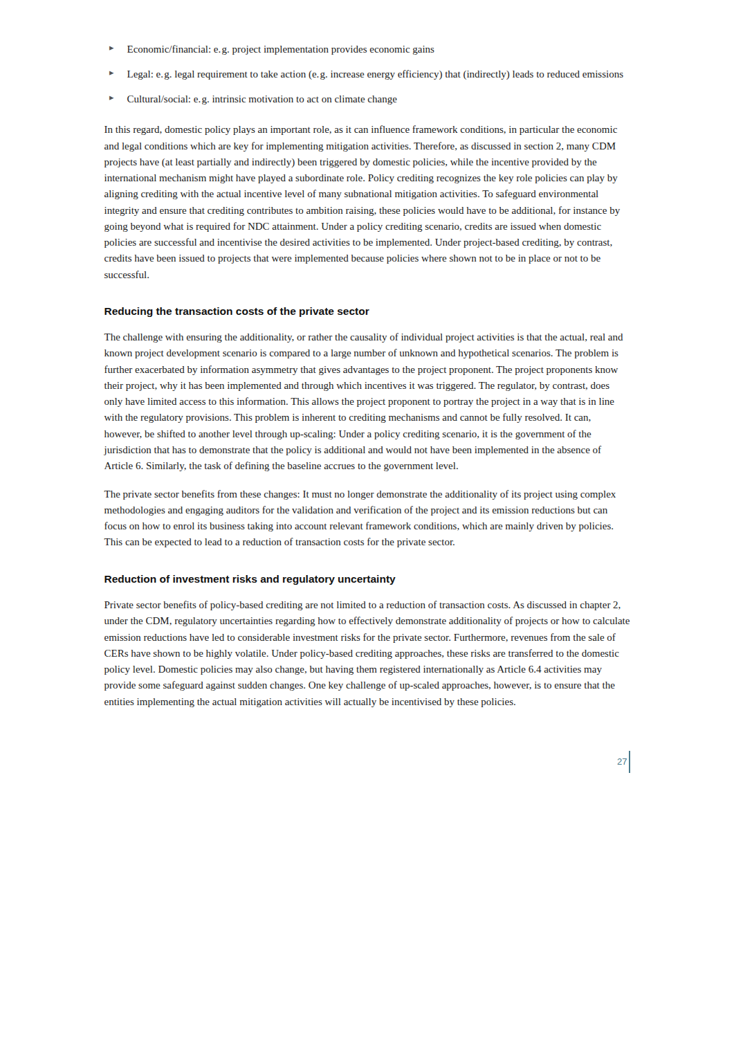Economic/financial: e. g. project implementation provides economic gains
Legal: e. g. legal requirement to take action (e. g. increase energy efficiency) that (indirectly) leads to reduced emissions
Cultural/social: e. g. intrinsic motivation to act on climate change
In this regard, domestic policy plays an important role, as it can influence framework conditions, in particular the economic and legal conditions which are key for implementing mitigation activities. Therefore, as discussed in section 2, many CDM projects have (at least partially and indirectly) been triggered by domestic policies, while the incentive provided by the international mechanism might have played a subordinate role. Policy crediting recognizes the key role policies can play by aligning crediting with the actual incentive level of many subnational mitigation activities. To safeguard environmental integrity and ensure that crediting contributes to ambition raising, these policies would have to be additional, for instance by going beyond what is required for NDC attainment. Under a policy crediting scenario, credits are issued when domestic policies are successful and incentivise the desired activities to be implemented. Under project-based crediting, by contrast, credits have been issued to projects that were implemented because policies where shown not to be in place or not to be successful.
Reducing the transaction costs of the private sector
The challenge with ensuring the additionality, or rather the causality of individual project activities is that the actual, real and known project development scenario is compared to a large number of unknown and hypothetical scenarios. The problem is further exacerbated by information asymmetry that gives advantages to the project proponent. The project proponents know their project, why it has been implemented and through which incentives it was triggered. The regulator, by contrast, does only have limited access to this information. This allows the project proponent to portray the project in a way that is in line with the regulatory provisions. This problem is inherent to crediting mechanisms and cannot be fully resolved. It can, however, be shifted to another level through up-scaling: Under a policy crediting scenario, it is the government of the jurisdiction that has to demonstrate that the policy is additional and would not have been implemented in the absence of Article 6. Similarly, the task of defining the baseline accrues to the government level.
The private sector benefits from these changes: It must no longer demonstrate the additionality of its project using complex methodologies and engaging auditors for the validation and verification of the project and its emission reductions but can focus on how to enrol its business taking into account relevant framework conditions, which are mainly driven by policies. This can be expected to lead to a reduction of transaction costs for the private sector.
Reduction of investment risks and regulatory uncertainty
Private sector benefits of policy-based crediting are not limited to a reduction of transaction costs. As discussed in chapter 2, under the CDM, regulatory uncertainties regarding how to effectively demonstrate additionality of projects or how to calculate emission reductions have led to considerable investment risks for the private sector. Furthermore, revenues from the sale of CERs have shown to be highly volatile. Under policy-based crediting approaches, these risks are transferred to the domestic policy level. Domestic policies may also change, but having them registered internationally as Article 6.4 activities may provide some safeguard against sudden changes. One key challenge of up-scaled approaches, however, is to ensure that the entities implementing the actual mitigation activities will actually be incentivised by these policies.
27